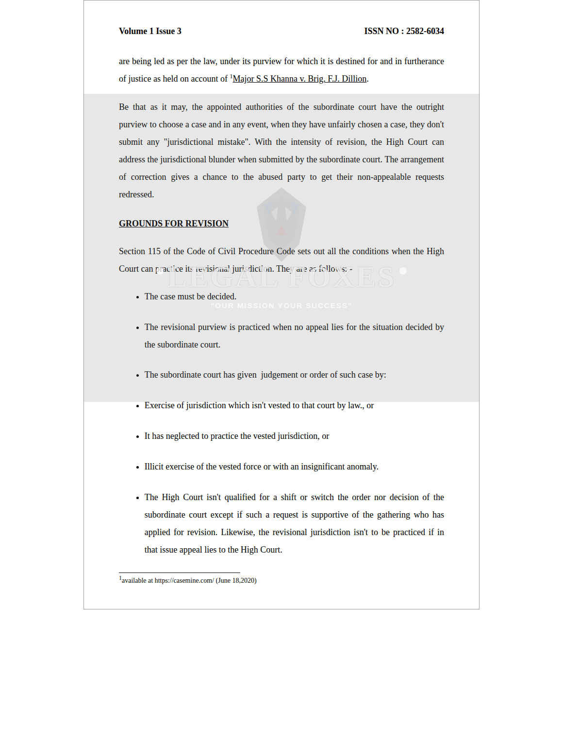LEGAL FOXES
"OUR MISSION YOUR SUCCESS"
Volume 1 Issue 3 ISSN NO : 2582-6034
are being led as per the law, under its purview for which it is destined for and in furtherance of justice as held on account of 1Major S.S Khanna v. Brig. F.J. Dillion.
Be that as it may, the appointed authorities of the subordinate court have the outright purview to choose a case and in any event, when they have unfairly chosen a case, they don't submit any "jurisdictional mistake". With the intensity of revision, the High Court can address the jurisdictional blunder when submitted by the subordinate court. The arrangement of correction gives a chance to the abused party to get their non-appealable requests redressed.
GROUNDS FOR REVISION
Section 115 of the Code of Civil Procedure Code sets out all the conditions when the High Court can practice its revisional jurisdiction. They are as follows: -
The case must be decided.
The revisional purview is practiced when no appeal lies for the situation decided by the subordinate court.
The subordinate court has given judgement or order of such case by:
Exercise of jurisdiction which isn't vested to that court by law., or
It has neglected to practice the vested jurisdiction, or
Illicit exercise of the vested force or with an insignificant anomaly.
The High Court isn't qualified for a shift or switch the order nor decision of the subordinate court except if such a request is supportive of the gathering who has applied for revision. Likewise, the revisional jurisdiction isn't to be practiced if in that issue appeal lies to the High Court.
1available at https://casemine.com/ (June 18,2020)